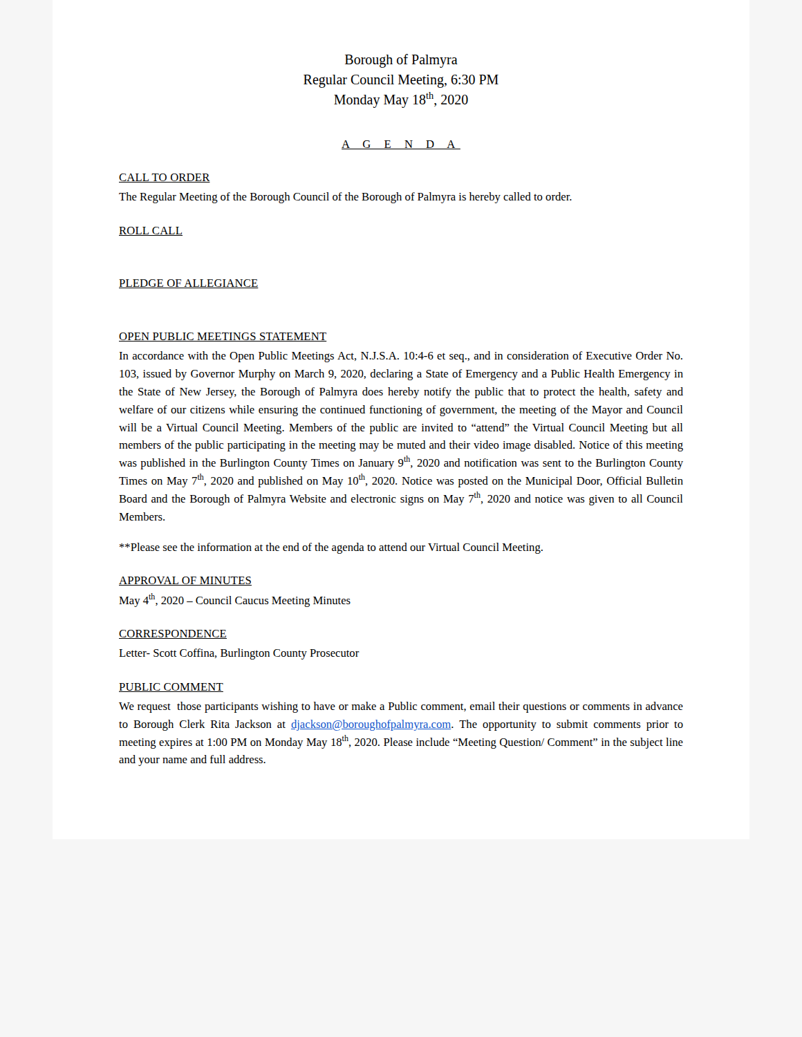Borough of Palmyra Regular Council Meeting, 6:30 PM Monday May 18th, 2020
A G E N D A
Call to Order
The Regular Meeting of the Borough Council of the Borough of Palmyra is hereby called to order.
Roll Call
Pledge of Allegiance
Open Public Meetings Statement
In accordance with the Open Public Meetings Act, N.J.S.A. 10:4-6 et seq., and in consideration of Executive Order No. 103, issued by Governor Murphy on March 9, 2020, declaring a State of Emergency and a Public Health Emergency in the State of New Jersey, the Borough of Palmyra does hereby notify the public that to protect the health, safety and welfare of our citizens while ensuring the continued functioning of government, the meeting of the Mayor and Council will be a Virtual Council Meeting. Members of the public are invited to “attend” the Virtual Council Meeting but all members of the public participating in the meeting may be muted and their video image disabled. Notice of this meeting was published in the Burlington County Times on January 9th, 2020 and notification was sent to the Burlington County Times on May 7th, 2020 and published on May 10th, 2020. Notice was posted on the Municipal Door, Official Bulletin Board and the Borough of Palmyra Website and electronic signs on May 7th, 2020 and notice was given to all Council Members.
**Please see the information at the end of the agenda to attend our Virtual Council Meeting.
Approval of Minutes
May 4th, 2020 – Council Caucus Meeting Minutes
Correspondence
Letter- Scott Coffina, Burlington County Prosecutor
Public Comment
We request those participants wishing to have or make a Public comment, email their questions or comments in advance to Borough Clerk Rita Jackson at djackson@boroughofpalmyra.com. The opportunity to submit comments prior to meeting expires at 1:00 PM on Monday May 18th, 2020. Please include “Meeting Question/ Comment” in the subject line and your name and full address.